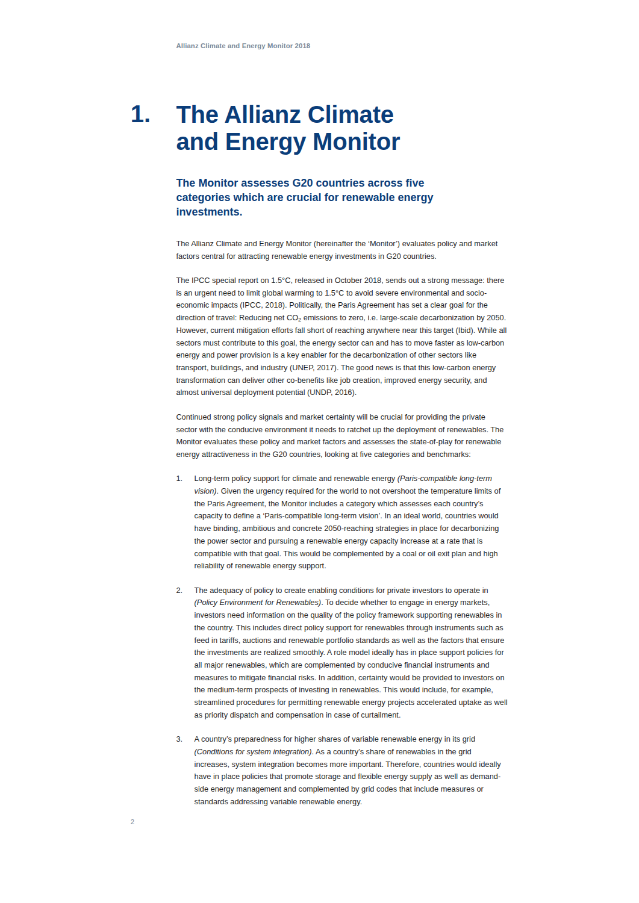Allianz Climate and Energy Monitor 2018
1.
The Allianz Climate
and Energy Monitor
The Monitor assesses G20 countries across five
categories which are crucial for renewable energy
investments.
The Allianz Climate and Energy Monitor (hereinafter the ‘Monitor’) evaluates policy and market factors central for attracting renewable energy investments in G20 countries.
The IPCC special report on 1.5°C, released in October 2018, sends out a strong message: there is an urgent need to limit global warming to 1.5°C to avoid severe environmental and socio-economic impacts (IPCC, 2018). Politically, the Paris Agreement has set a clear goal for the direction of travel: Reducing net CO2 emissions to zero, i.e. large-scale decarbonization by 2050. However, current mitigation efforts fall short of reaching anywhere near this target (Ibid). While all sectors must contribute to this goal, the energy sector can and has to move faster as low-carbon energy and power provision is a key enabler for the decarbonization of other sectors like transport, buildings, and industry (UNEP, 2017). The good news is that this low-carbon energy transformation can deliver other co-benefits like job creation, improved energy security, and almost universal deployment potential (UNDP, 2016).
Continued strong policy signals and market certainty will be crucial for providing the private sector with the conducive environment it needs to ratchet up the deployment of renewables. The Monitor evaluates these policy and market factors and assesses the state-of-play for renewable energy attractiveness in the G20 countries, looking at five categories and benchmarks:
Long-term policy support for climate and renewable energy (Paris-compatible long-term vision). Given the urgency required for the world to not overshoot the temperature limits of the Paris Agreement, the Monitor includes a category which assesses each country’s capacity to define a ‘Paris-compatible long-term vision’. In an ideal world, countries would have binding, ambitious and concrete 2050-reaching strategies in place for decarbonizing the power sector and pursuing a renewable energy capacity increase at a rate that is compatible with that goal. This would be complemented by a coal or oil exit plan and high reliability of renewable energy support.
The adequacy of policy to create enabling conditions for private investors to operate in (Policy Environment for Renewables). To decide whether to engage in energy markets, investors need information on the quality of the policy framework supporting renewables in the country. This includes direct policy support for renewables through instruments such as feed in tariffs, auctions and renewable portfolio standards as well as the factors that ensure the investments are realized smoothly. A role model ideally has in place support policies for all major renewables, which are complemented by conducive financial instruments and measures to mitigate financial risks. In addition, certainty would be provided to investors on the medium-term prospects of investing in renewables. This would include, for example, streamlined procedures for permitting renewable energy projects accelerated uptake as well as priority dispatch and compensation in case of curtailment.
A country’s preparedness for higher shares of variable renewable energy in its grid (Conditions for system integration). As a country’s share of renewables in the grid increases, system integration becomes more important. Therefore, countries would ideally have in place policies that promote storage and flexible energy supply as well as demand-side energy management and complemented by grid codes that include measures or standards addressing variable renewable energy.
2